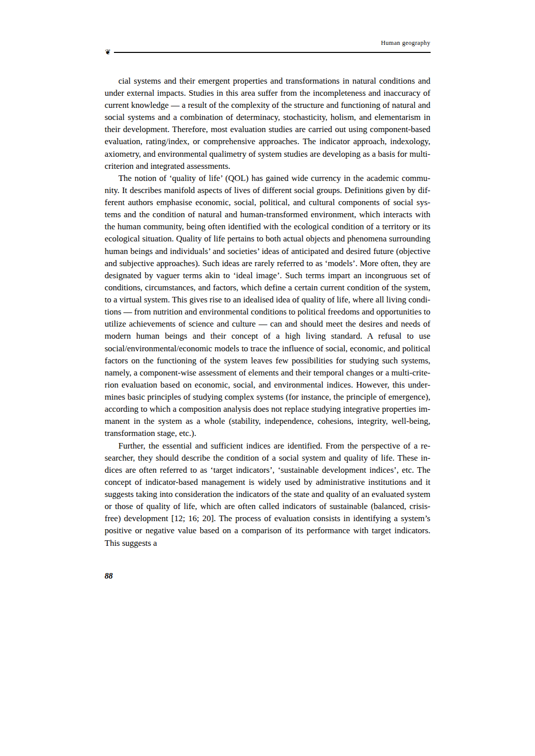Human geography
❦
cial systems and their emergent properties and transformations in natural conditions and under external impacts. Studies in this area suffer from the incompleteness and inaccuracy of current knowledge — a result of the complexity of the structure and functioning of natural and social systems and a combination of determinacy, stochasticity, holism, and elementarism in their development. Therefore, most evaluation studies are carried out using component-based evaluation, rating/index, or comprehensive approaches. The indicator approach, indexology, axiometry, and environmental qualimetry of system studies are developing as a basis for multi-criterion and integrated assessments.
The notion of ‘quality of life’ (QOL) has gained wide currency in the academic community. It describes manifold aspects of lives of different social groups. Definitions given by different authors emphasise economic, social, political, and cultural components of social systems and the condition of natural and human-transformed environment, which interacts with the human community, being often identified with the ecological condition of a territory or its ecological situation. Quality of life pertains to both actual objects and phenomena surrounding human beings and individuals’ and societies’ ideas of anticipated and desired future (objective and subjective approaches). Such ideas are rarely referred to as ‘models’. More often, they are designated by vaguer terms akin to ‘ideal image’. Such terms impart an incongruous set of conditions, circumstances, and factors, which define a certain current condition of the system, to a virtual system. This gives rise to an idealised idea of quality of life, where all living conditions — from nutrition and environmental conditions to political freedoms and opportunities to utilize achievements of science and culture — can and should meet the desires and needs of modern human beings and their concept of a high living standard. A refusal to use social/environmental/economic models to trace the influence of social, economic, and political factors on the functioning of the system leaves few possibilities for studying such systems, namely, a component-wise assessment of elements and their temporal changes or a multi-criterion evaluation based on economic, social, and environmental indices. However, this undermines basic principles of studying complex systems (for instance, the principle of emergence), according to which a composition analysis does not replace studying integrative properties immanent in the system as a whole (stability, independence, cohesions, integrity, well-being, transformation stage, etc.).
Further, the essential and sufficient indices are identified. From the perspective of a researcher, they should describe the condition of a social system and quality of life. These indices are often referred to as ‘target indicators’, ‘sustainable development indices’, etc. The concept of indicator-based management is widely used by administrative institutions and it suggests taking into consideration the indicators of the state and quality of an evaluated system or those of quality of life, which are often called indicators of sustainable (balanced, crisis-free) development [12; 16; 20]. The process of evaluation consists in identifying a system’s positive or negative value based on a comparison of its performance with target indicators. This suggests a
88